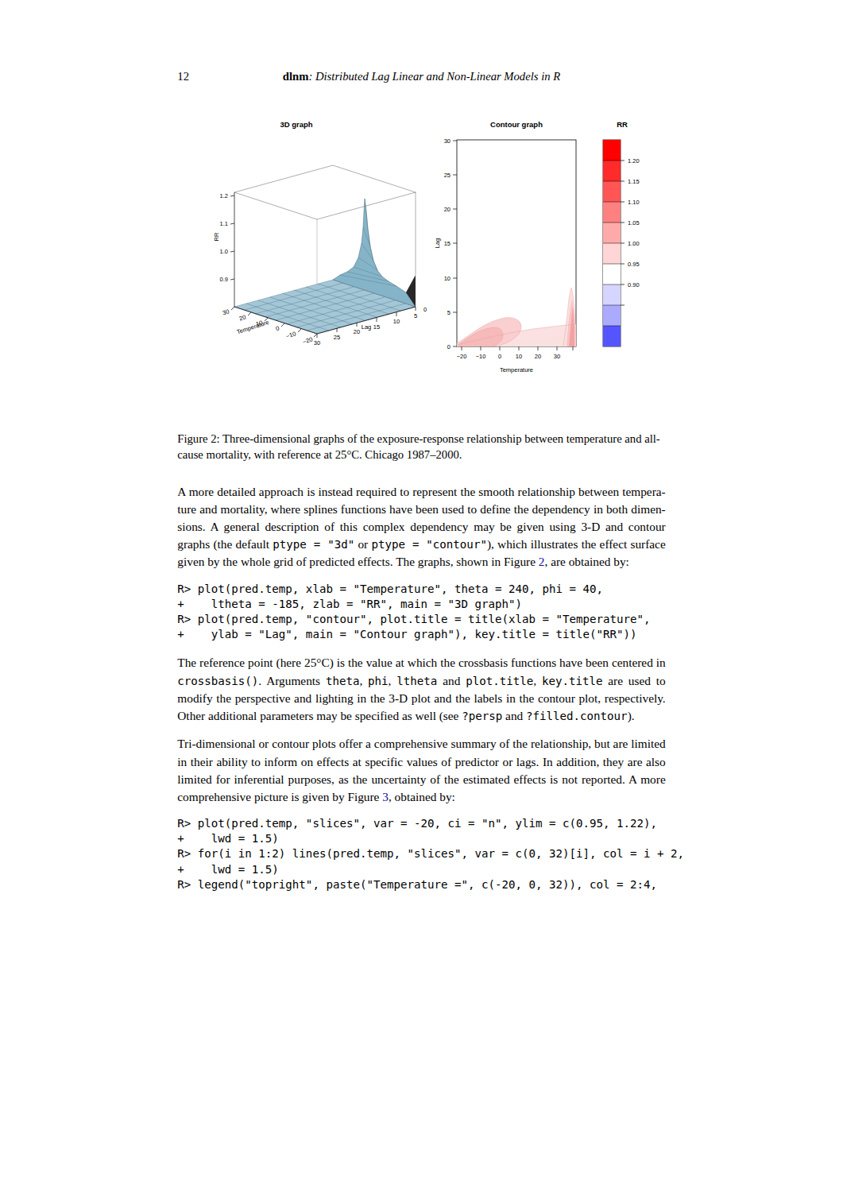12
dlnm: Distributed Lag Linear and Non-Linear Models in R
3D graph 1.2 1.1 1.0 0.9 RR 30 20 10 0 −10 −20 Temperature 30 25 20 15 10 5 Lag 0 Contour graph 0 5 10 15 20 25 30 Lag −20 −10 0 10 20 30 Temperature RR 1.20 1.15 1.10 1.05 1.00 0.95 0.90
Figure 2: Three-dimensional graphs of the exposure-response relationship between temperature and all-cause mortality, with reference at 25°C. Chicago 1987–2000.
A more detailed approach is instead required to represent the smooth relationship between temperature and mortality, where splines functions have been used to define the dependency in both dimensions. A general description of this complex dependency may be given using 3-D and contour graphs (the default ptype = "3d" or ptype = "contour"), which illustrates the effect surface given by the whole grid of predicted effects. The graphs, shown in Figure 2, are obtained by:
R> plot(pred.temp, xlab = "Temperature", theta = 240, phi = 40,
+    ltheta = -185, zlab = "RR", main = "3D graph")
R> plot(pred.temp, "contour", plot.title = title(xlab = "Temperature",
+    ylab = "Lag", main = "Contour graph"), key.title = title("RR"))
The reference point (here 25°C) is the value at which the crossbasis functions have been centered in crossbasis(). Arguments theta, phi, ltheta and plot.title, key.title are used to modify the perspective and lighting in the 3-D plot and the labels in the contour plot, respectively. Other additional parameters may be specified as well (see ?persp and ?filled.contour).
Tri-dimensional or contour plots offer a comprehensive summary of the relationship, but are limited in their ability to inform on effects at specific values of predictor or lags. In addition, they are also limited for inferential purposes, as the uncertainty of the estimated effects is not reported. A more comprehensive picture is given by Figure 3, obtained by:
R> plot(pred.temp, "slices", var = -20, ci = "n", ylim = c(0.95, 1.22),
+    lwd = 1.5)
R> for(i in 1:2) lines(pred.temp, "slices", var = c(0, 32)[i], col = i + 2,
+    lwd = 1.5)
R> legend("topright", paste("Temperature =", c(-20, 0, 32)), col = 2:4,